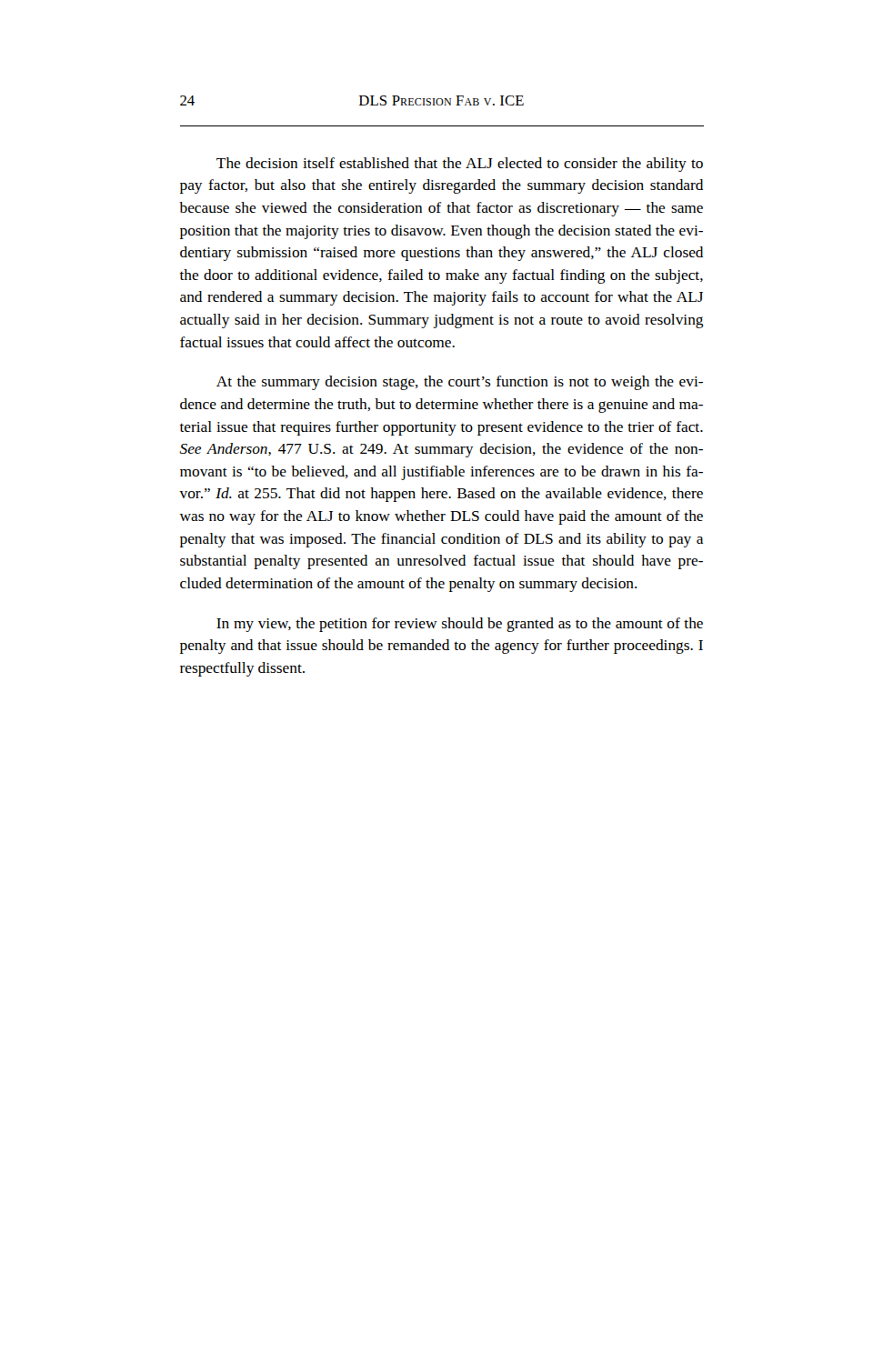24 DLS Precision Fab v. ICE
The decision itself established that the ALJ elected to consider the ability to pay factor, but also that she entirely disregarded the summary decision standard because she viewed the consideration of that factor as discretionary — the same position that the majority tries to disavow. Even though the decision stated the evidentiary submission “raised more questions than they answered,” the ALJ closed the door to additional evidence, failed to make any factual finding on the subject, and rendered a summary decision. The majority fails to account for what the ALJ actually said in her decision. Summary judgment is not a route to avoid resolving factual issues that could affect the outcome.
At the summary decision stage, the court’s function is not to weigh the evidence and determine the truth, but to determine whether there is a genuine and material issue that requires further opportunity to present evidence to the trier of fact. See Anderson, 477 U.S. at 249. At summary decision, the evidence of the nonmovant is “to be believed, and all justifiable inferences are to be drawn in his favor.” Id. at 255. That did not happen here. Based on the available evidence, there was no way for the ALJ to know whether DLS could have paid the amount of the penalty that was imposed. The financial condition of DLS and its ability to pay a substantial penalty presented an unresolved factual issue that should have precluded determination of the amount of the penalty on summary decision.
In my view, the petition for review should be granted as to the amount of the penalty and that issue should be remanded to the agency for further proceedings. I respectfully dissent.